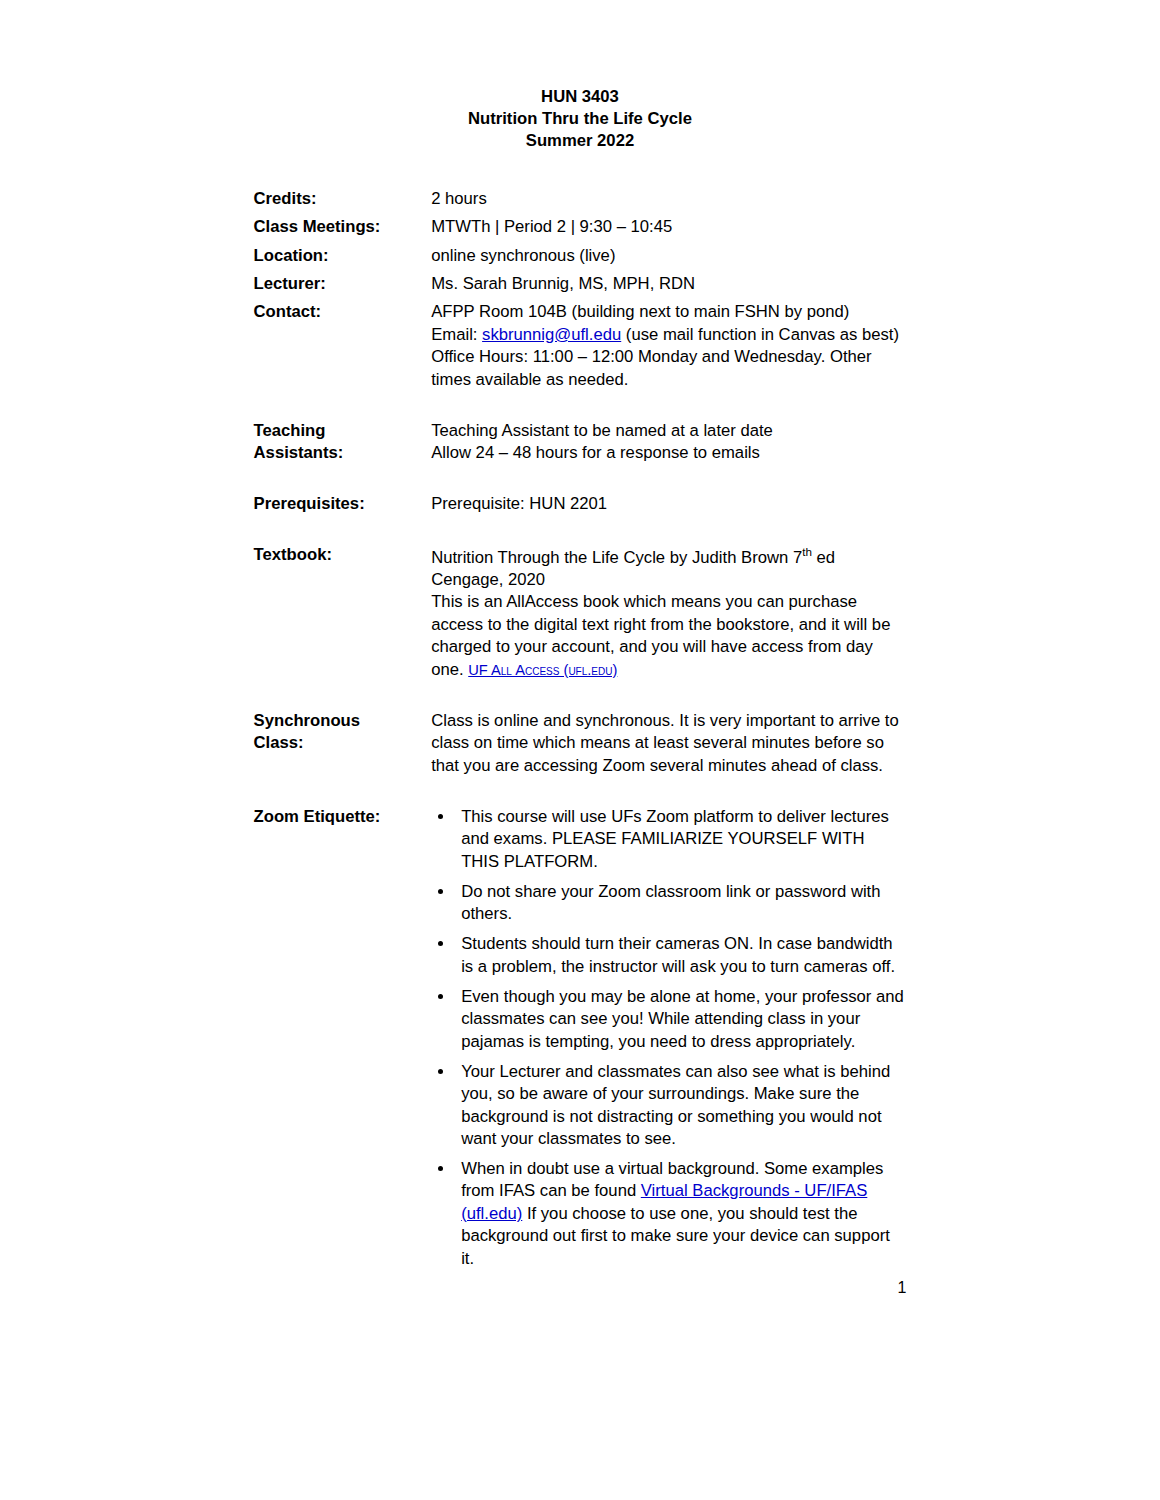HUN 3403
Nutrition Thru the Life Cycle
Summer 2022
| Credits: | 2 hours |
| Class Meetings: | MTWTh / Period 2 / 9:30 – 10:45 |
| Location: | online synchronous (live) |
| Lecturer: | Ms. Sarah Brunnig, MS, MPH, RDN |
| Contact: | AFPP Room 104B (building next to main FSHN by pond) Email: skbrunnig@ufl.edu (use mail function in Canvas as best) Office Hours: 11:00 – 12:00 Monday and Wednesday. Other times available as needed. |
| Teaching Assistants: | Teaching Assistant to be named at a later date Allow 24 – 48 hours for a response to emails |
| Prerequisites: | Prerequisite: HUN 2201 |
| Textbook: | Nutrition Through the Life Cycle by Judith Brown 7 th ed Cengage, 2020 This is an AllAccess book which means you can purchase access to the digital text right from the bookstore, and it will be charged to your account, and you will have access from day one. UF All Access (ufl.edu) |
| Synchronous Class: | Class is online and synchronous. It is very important to arrive to class on time which means at least several minutes before so that you are accessing Zoom several minutes ahead of class. |
| Zoom Etiquette: | This course will use UFs Zoom platform to deliver lectures and exams. PLEASE FAMILIARIZE YOURSELF WITH THIS PLATFORM. Do not share your Zoom classroom link or password with others. Students should turn their cameras ON. In case bandwidth is a problem, the instructor will ask you to turn cameras off. Even though you may be alone at home, your professor and classmates can see you! While attending class in your pajamas is tempting, you need to dress appropriately. Your Lecturer and classmates can also see what is behind you, so be aware of your surroundings. Make sure the background is not distracting or something you would not want your classmates to see. When in doubt use a virtual background. Some examples from IFAS can be found Virtual Backgrounds - UF/IFAS (ufl.edu) If you choose to use one, you should test the background out first to make sure your device can support it. |
1